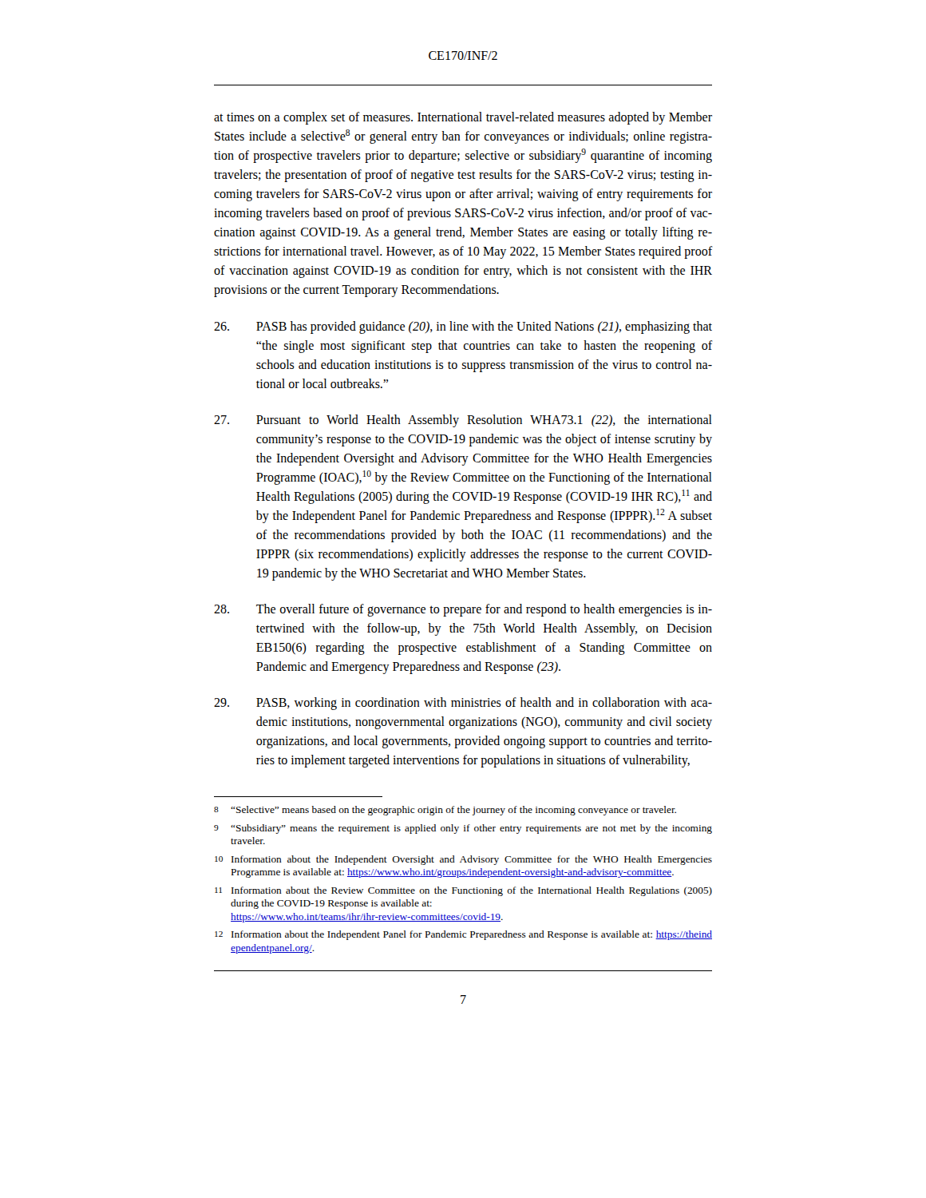CE170/INF/2
at times on a complex set of measures. International travel-related measures adopted by Member States include a selective8 or general entry ban for conveyances or individuals; online registration of prospective travelers prior to departure; selective or subsidiary9 quarantine of incoming travelers; the presentation of proof of negative test results for the SARS-CoV-2 virus; testing incoming travelers for SARS-CoV-2 virus upon or after arrival; waiving of entry requirements for incoming travelers based on proof of previous SARS-CoV-2 virus infection, and/or proof of vaccination against COVID-19. As a general trend, Member States are easing or totally lifting restrictions for international travel. However, as of 10 May 2022, 15 Member States required proof of vaccination against COVID-19 as condition for entry, which is not consistent with the IHR provisions or the current Temporary Recommendations.
26.
PASB has provided guidance (20), in line with the United Nations (21), emphasizing that “the single most significant step that countries can take to hasten the reopening of schools and education institutions is to suppress transmission of the virus to control national or local outbreaks.”
27.
Pursuant to World Health Assembly Resolution WHA73.1 (22), the international community’s response to the COVID-19 pandemic was the object of intense scrutiny by the Independent Oversight and Advisory Committee for the WHO Health Emergencies Programme (IOAC),10 by the Review Committee on the Functioning of the International Health Regulations (2005) during the COVID-19 Response (COVID-19 IHR RC),11 and by the Independent Panel for Pandemic Preparedness and Response (IPPPR).12 A subset of the recommendations provided by both the IOAC (11 recommendations) and the IPPPR (six recommendations) explicitly addresses the response to the current COVID-19 pandemic by the WHO Secretariat and WHO Member States.
28.
The overall future of governance to prepare for and respond to health emergencies is intertwined with the follow-up, by the 75th World Health Assembly, on Decision EB150(6) regarding the prospective establishment of a Standing Committee on Pandemic and Emergency Preparedness and Response (23).
29.
PASB, working in coordination with ministries of health and in collaboration with academic institutions, nongovernmental organizations (NGO), community and civil society organizations, and local governments, provided ongoing support to countries and territories to implement targeted interventions for populations in situations of vulnerability,
8
“Selective” means based on the geographic origin of the journey of the incoming conveyance or traveler.
9
“Subsidiary” means the requirement is applied only if other entry requirements are not met by the incoming traveler.
10
Information about the Independent Oversight and Advisory Committee for the WHO Health Emergencies Programme is available at: https://www.who.int/groups/independent-oversight-and-advisory-committee.
11
Information about the Review Committee on the Functioning of the International Health Regulations (2005) during the COVID-19 Response is available at:
https://www.who.int/teams/ihr/ihr-review-committees/covid-19.
12
Information about the Independent Panel for Pandemic Preparedness and Response is available at: https://theindependentpanel.org/.
7